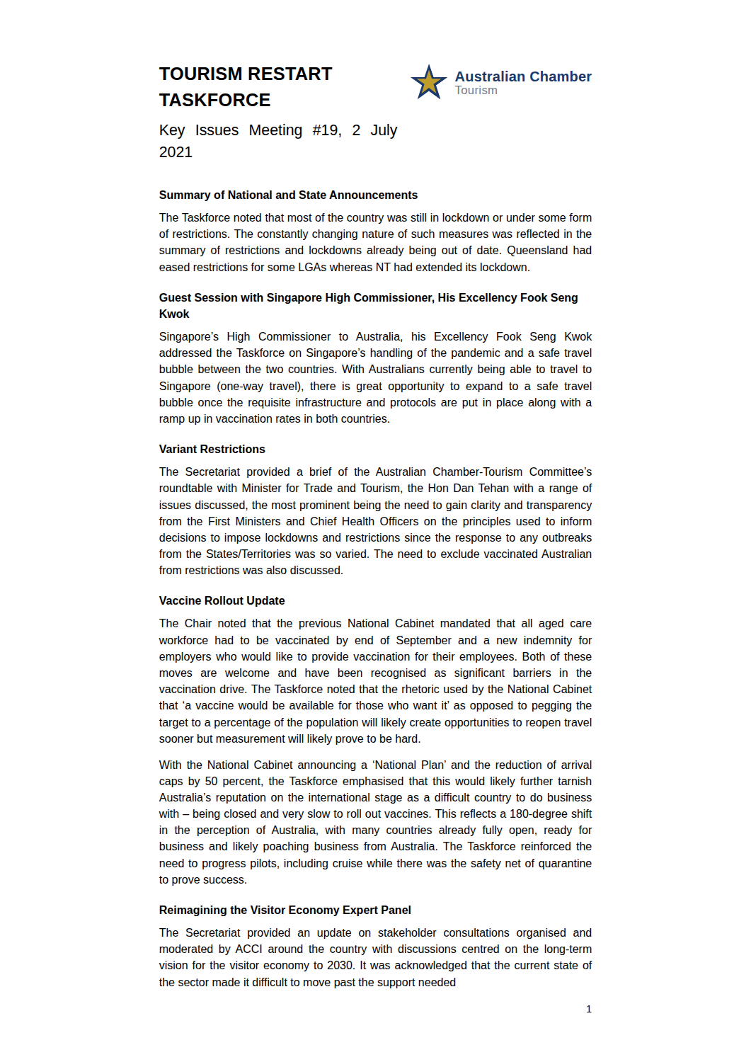TOURISM RESTART TASKFORCE
Key Issues Meeting #19, 2 July 2021
Australian Chamber Tourism
Summary of National and State Announcements
The Taskforce noted that most of the country was still in lockdown or under some form of restrictions. The constantly changing nature of such measures was reflected in the summary of restrictions and lockdowns already being out of date. Queensland had eased restrictions for some LGAs whereas NT had extended its lockdown.
Guest Session with Singapore High Commissioner, His Excellency Fook Seng Kwok
Singapore’s High Commissioner to Australia, his Excellency Fook Seng Kwok addressed the Taskforce on Singapore’s handling of the pandemic and a safe travel bubble between the two countries. With Australians currently being able to travel to Singapore (one-way travel), there is great opportunity to expand to a safe travel bubble once the requisite infrastructure and protocols are put in place along with a ramp up in vaccination rates in both countries.
Variant Restrictions
The Secretariat provided a brief of the Australian Chamber-Tourism Committee’s roundtable with Minister for Trade and Tourism, the Hon Dan Tehan with a range of issues discussed, the most prominent being the need to gain clarity and transparency from the First Ministers and Chief Health Officers on the principles used to inform decisions to impose lockdowns and restrictions since the response to any outbreaks from the States/Territories was so varied. The need to exclude vaccinated Australian from restrictions was also discussed.
Vaccine Rollout Update
The Chair noted that the previous National Cabinet mandated that all aged care workforce had to be vaccinated by end of September and a new indemnity for employers who would like to provide vaccination for their employees. Both of these moves are welcome and have been recognised as significant barriers in the vaccination drive. The Taskforce noted that the rhetoric used by the National Cabinet that ‘a vaccine would be available for those who want it’ as opposed to pegging the target to a percentage of the population will likely create opportunities to reopen travel sooner but measurement will likely prove to be hard.
With the National Cabinet announcing a ‘National Plan’ and the reduction of arrival caps by 50 percent, the Taskforce emphasised that this would likely further tarnish Australia’s reputation on the international stage as a difficult country to do business with – being closed and very slow to roll out vaccines. This reflects a 180-degree shift in the perception of Australia, with many countries already fully open, ready for business and likely poaching business from Australia. The Taskforce reinforced the need to progress pilots, including cruise while there was the safety net of quarantine to prove success.
Reimagining the Visitor Economy Expert Panel
The Secretariat provided an update on stakeholder consultations organised and moderated by ACCI around the country with discussions centred on the long-term vision for the visitor economy to 2030. It was acknowledged that the current state of the sector made it difficult to move past the support needed
1